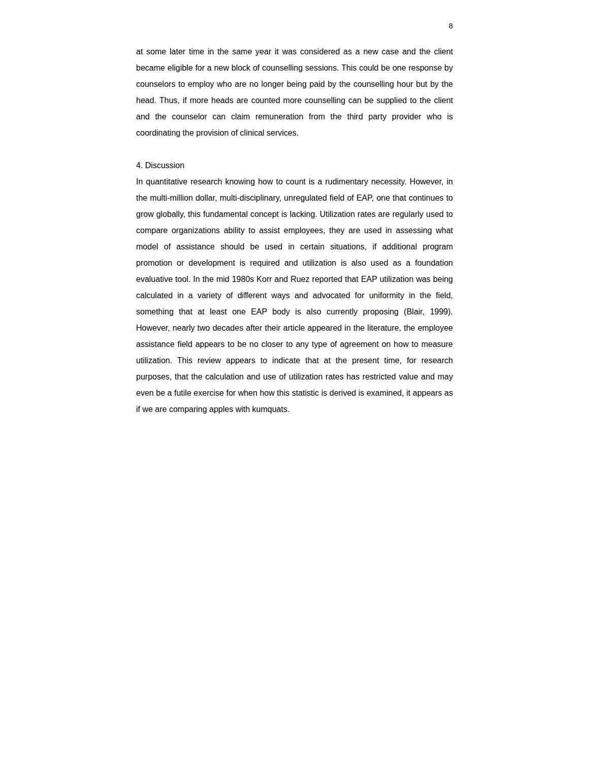8
at some later time in the same year it was considered as a new case and the client became eligible for a new block of counselling sessions. This could be one response by counselors to employ who are no longer being paid by the counselling hour but by the head. Thus, if more heads are counted more counselling can be supplied to the client and the counselor can claim remuneration from the third party provider who is coordinating the provision of clinical services.
4. Discussion
In quantitative research knowing how to count is a rudimentary necessity. However, in the multi-million dollar, multi-disciplinary, unregulated field of EAP, one that continues to grow globally, this fundamental concept is lacking. Utilization rates are regularly used to compare organizations ability to assist employees, they are used in assessing what model of assistance should be used in certain situations, if additional program promotion or development is required and utilization is also used as a foundation evaluative tool. In the mid 1980s Korr and Ruez reported that EAP utilization was being calculated in a variety of different ways and advocated for uniformity in the field, something that at least one EAP body is also currently proposing (Blair, 1999). However, nearly two decades after their article appeared in the literature, the employee assistance field appears to be no closer to any type of agreement on how to measure utilization. This review appears to indicate that at the present time, for research purposes, that the calculation and use of utilization rates has restricted value and may even be a futile exercise for when how this statistic is derived is examined, it appears as if we are comparing apples with kumquats.